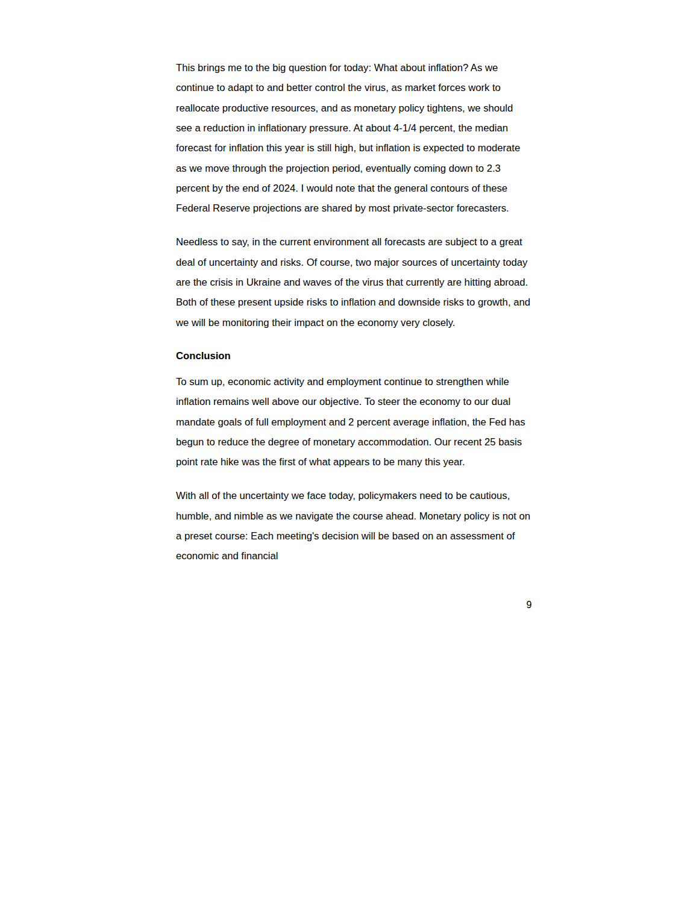This brings me to the big question for today: What about inflation? As we continue to adapt to and better control the virus, as market forces work to reallocate productive resources, and as monetary policy tightens, we should see a reduction in inflationary pressure. At about 4-1/4 percent, the median forecast for inflation this year is still high, but inflation is expected to moderate as we move through the projection period, eventually coming down to 2.3 percent by the end of 2024. I would note that the general contours of these Federal Reserve projections are shared by most private-sector forecasters.
Needless to say, in the current environment all forecasts are subject to a great deal of uncertainty and risks. Of course, two major sources of uncertainty today are the crisis in Ukraine and waves of the virus that currently are hitting abroad. Both of these present upside risks to inflation and downside risks to growth, and we will be monitoring their impact on the economy very closely.
Conclusion
To sum up, economic activity and employment continue to strengthen while inflation remains well above our objective. To steer the economy to our dual mandate goals of full employment and 2 percent average inflation, the Fed has begun to reduce the degree of monetary accommodation. Our recent 25 basis point rate hike was the first of what appears to be many this year.
With all of the uncertainty we face today, policymakers need to be cautious, humble, and nimble as we navigate the course ahead. Monetary policy is not on a preset course: Each meeting's decision will be based on an assessment of economic and financial
9